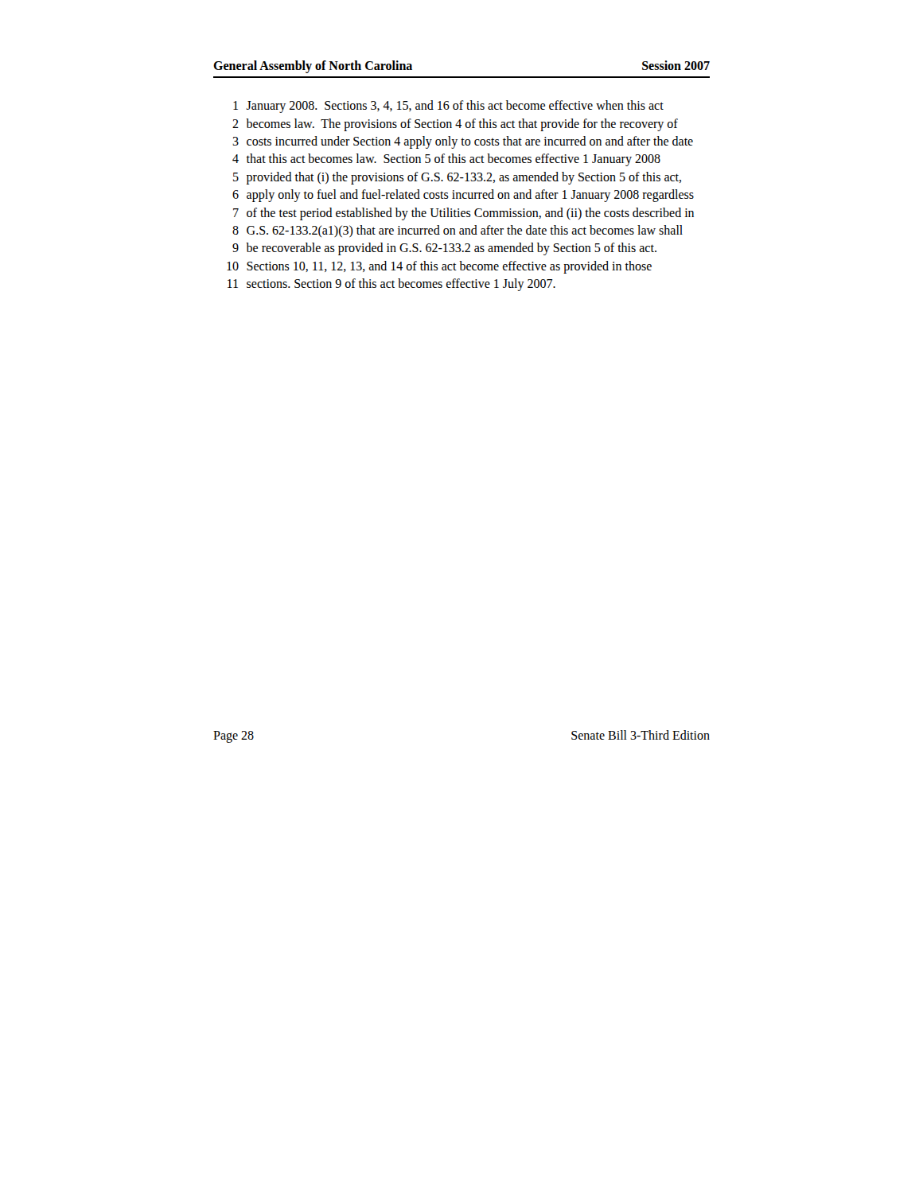General Assembly of North Carolina
Session 2007
January 2008. Sections 3, 4, 15, and 16 of this act become effective when this act
becomes law. The provisions of Section 4 of this act that provide for the recovery of
costs incurred under Section 4 apply only to costs that are incurred on and after the date
that this act becomes law. Section 5 of this act becomes effective 1 January 2008
provided that (i) the provisions of G.S. 62-133.2, as amended by Section 5 of this act,
apply only to fuel and fuel-related costs incurred on and after 1 January 2008 regardless
of the test period established by the Utilities Commission, and (ii) the costs described in
G.S. 62-133.2(a1)(3) that are incurred on and after the date this act becomes law shall
be recoverable as provided in G.S. 62-133.2 as amended by Section 5 of this act.
Sections 10, 11, 12, 13, and 14 of this act become effective as provided in those
sections. Section 9 of this act becomes effective 1 July 2007.
Page 28
Senate Bill 3-Third Edition